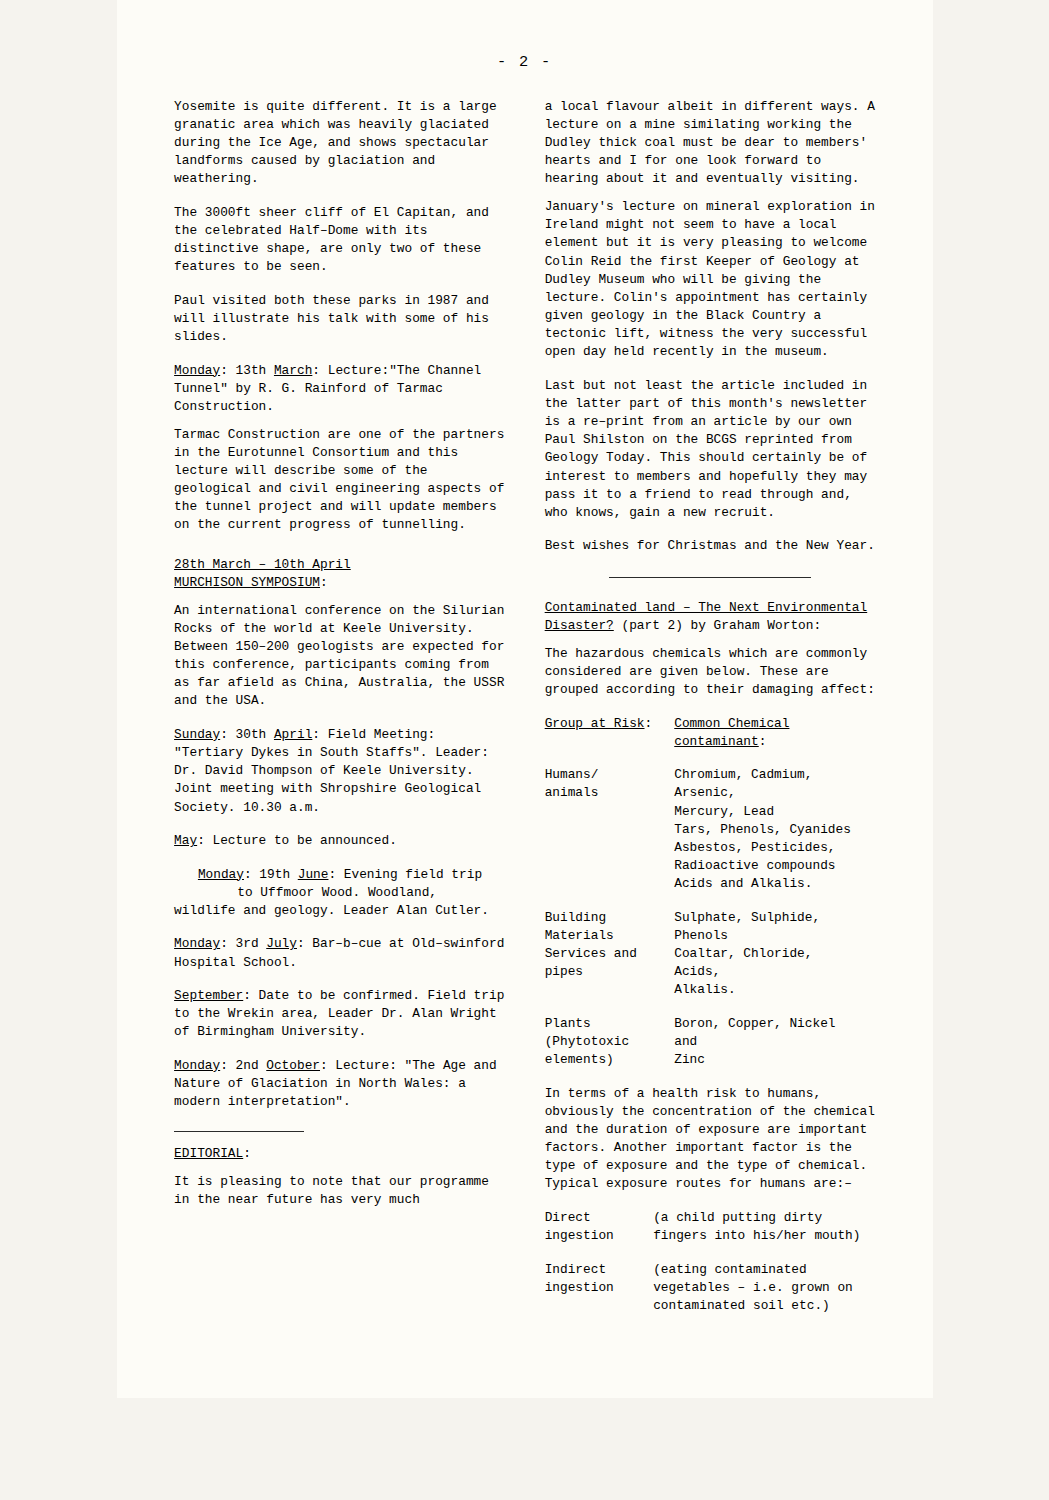- 2 -
Yosemite is quite different. It is a large granatic area which was heavily glaciated during the Ice Age, and shows spectacular landforms caused by glaciation and weathering.
The 3000ft sheer cliff of El Capitan, and the celebrated Half–Dome with its distinctive shape, are only two of these features to be seen.
Paul visited both these parks in 1987 and will illustrate his talk with some of his slides.
Monday: 13th March: Lecture:"The Channel Tunnel" by R. G. Rainford of Tarmac Construction.
Tarmac Construction are one of the partners in the Eurotunnel Consortium and this lecture will describe some of the geological and civil engineering aspects of the tunnel project and will update members on the current progress of tunnelling.
28th March – 10th April
MURCHISON SYMPOSIUM:
An international conference on the Silurian Rocks of the world at Keele University. Between 150–200 geologists are expected for this conference, participants coming from as far afield as China, Australia, the USSR and the USA.
Sunday: 30th April: Field Meeting: "Tertiary Dykes in South Staffs". Leader: Dr. David Thompson of Keele University. Joint meeting with Shropshire Geological Society. 10.30 a.m.
May: Lecture to be announced.
Monday: 19th June: Evening field trip to Uffmoor Wood. Woodland, wildlife and geology. Leader Alan Cutler.
Monday: 3rd July: Bar–b–cue at Old–swinford Hospital School.
September: Date to be confirmed. Field trip to the Wrekin area, Leader Dr. Alan Wright of Birmingham University.
Monday: 2nd October: Lecture: "The Age and Nature of Glaciation in North Wales: a modern interpretation".
EDITORIAL:
It is pleasing to note that our programme in the near future has very much
a local flavour albeit in different ways. A lecture on a mine similating working the Dudley thick coal must be dear to members' hearts and I for one look forward to hearing about it and eventually visiting.
January's lecture on mineral exploration in Ireland might not seem to have a local element but it is very pleasing to welcome Colin Reid the first Keeper of Geology at Dudley Museum who will be giving the lecture. Colin's appointment has certainly given geology in the Black Country a tectonic lift, witness the very successful open day held recently in the museum.
Last but not least the article included in the latter part of this month's newsletter is a re–print from an article by our own Paul Shilston on the BCGS reprinted from Geology Today. This should certainly be of interest to members and hopefully they may pass it to a friend to read through and, who knows, gain a new recruit.
Best wishes for Christmas and the New Year.
Contaminated land – The Next Environmental Disaster? (part 2) by Graham Worton:
The hazardous chemicals which are commonly considered are given below. These are grouped according to their damaging affect:
| Group at Risk : | Common Chemical contaminant : |
| Humans/ animals | Chromium, Cadmium, Arsenic, Mercury, Lead Tars, Phenols, Cyanides Asbestos, Pesticides, Radioactive compounds Acids and Alkalis. |
| Building Materials Services and pipes | Sulphate, Sulphide, Phenols Coaltar, Chloride, Acids, Alkalis. |
| Plants (Phytotoxic elements) | Boron, Copper, Nickel and Zinc |
In terms of a health risk to humans, obviously the concentration of the chemical and the duration of exposure are important factors. Another important factor is the type of exposure and the type of chemical. Typical exposure routes for humans are:–
| Direct ingestion | (a child putting dirty fingers into his/her mouth) |
| Indirect ingestion | (eating contaminated vegetables – i.e. grown on contaminated soil etc.) |